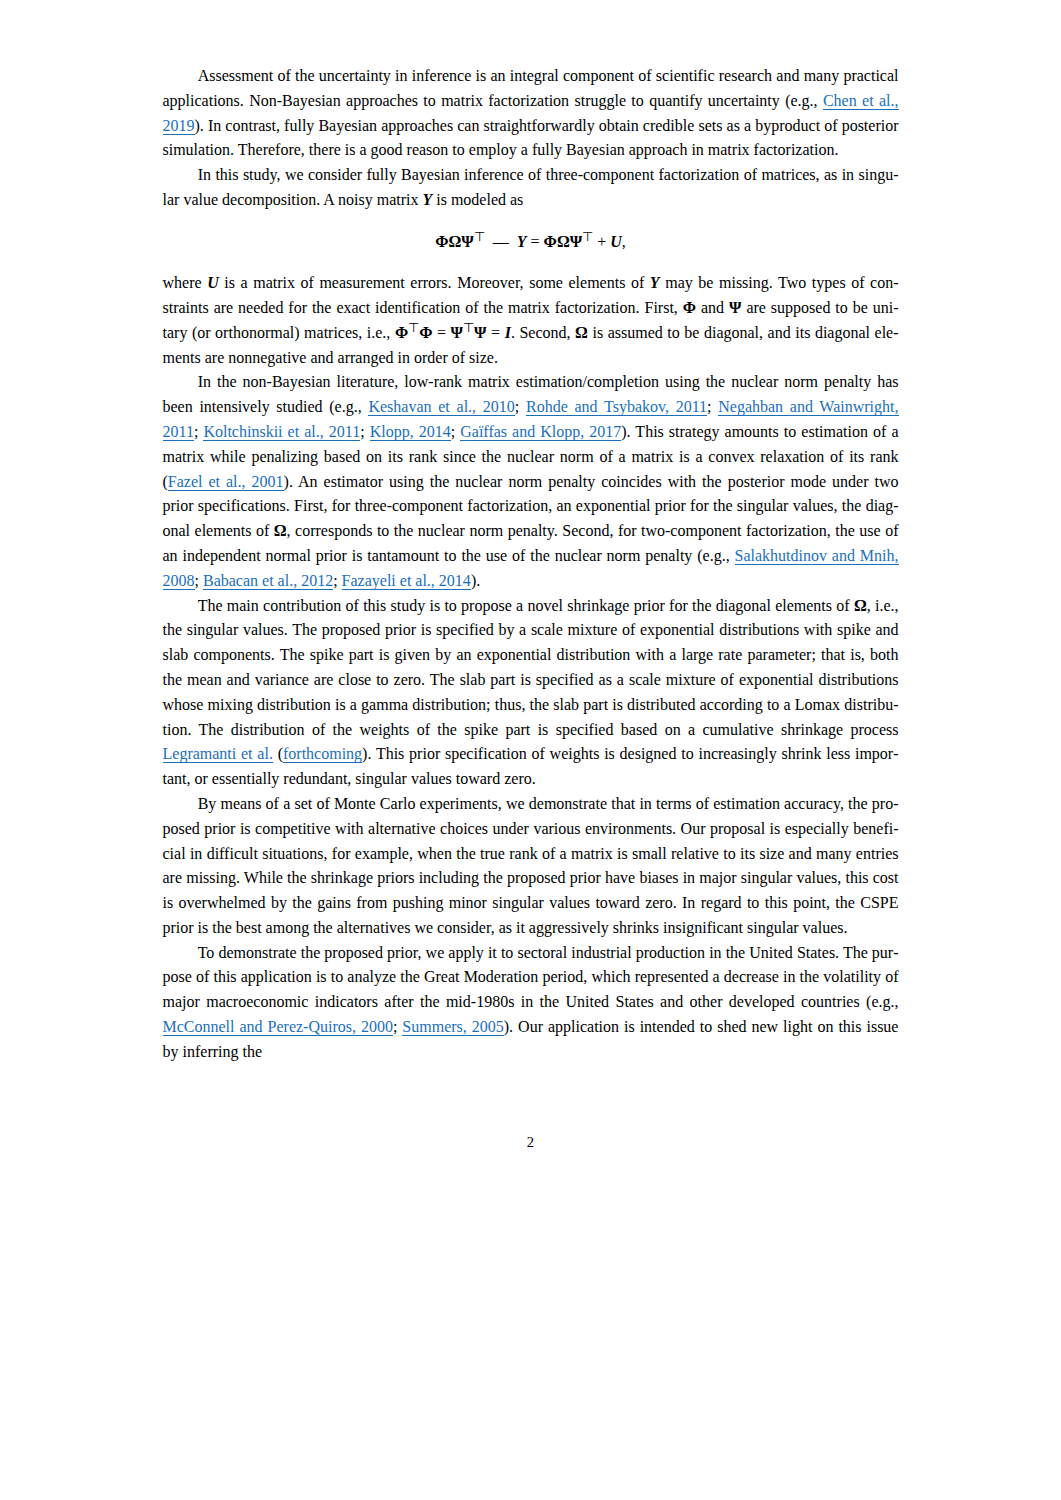Assessment of the uncertainty in inference is an integral component of scientific research and many practical applications. Non-Bayesian approaches to matrix factorization struggle to quantify uncertainty (e.g., Chen et al., 2019). In contrast, fully Bayesian approaches can straightforwardly obtain credible sets as a byproduct of posterior simulation. Therefore, there is a good reason to employ a fully Bayesian approach in matrix factorization.
In this study, we consider fully Bayesian inference of three-component factorization of matrices, as in singular value decomposition. A noisy matrix Y is modeled as
ΦΩΨ⊤ — Y = ΦΩΨ⊤ + U,
where U is a matrix of measurement errors. Moreover, some elements of Y may be missing. Two types of constraints are needed for the exact identification of the matrix factorization. First, Φ and Ψ are supposed to be unitary (or orthonormal) matrices, i.e., Φ⊤Φ = Ψ⊤Ψ = I. Second, Ω is assumed to be diagonal, and its diagonal elements are nonnegative and arranged in order of size.
In the non-Bayesian literature, low-rank matrix estimation/completion using the nuclear norm penalty has been intensively studied (e.g., Keshavan et al., 2010; Rohde and Tsybakov, 2011; Negahban and Wainwright, 2011; Koltchinskii et al., 2011; Klopp, 2014; Gaïffas and Klopp, 2017). This strategy amounts to estimation of a matrix while penalizing based on its rank since the nuclear norm of a matrix is a convex relaxation of its rank (Fazel et al., 2001). An estimator using the nuclear norm penalty coincides with the posterior mode under two prior specifications. First, for three-component factorization, an exponential prior for the singular values, the diagonal elements of Ω, corresponds to the nuclear norm penalty. Second, for two-component factorization, the use of an independent normal prior is tantamount to the use of the nuclear norm penalty (e.g., Salakhutdinov and Mnih, 2008; Babacan et al., 2012; Fazayeli et al., 2014).
The main contribution of this study is to propose a novel shrinkage prior for the diagonal elements of Ω, i.e., the singular values. The proposed prior is specified by a scale mixture of exponential distributions with spike and slab components. The spike part is given by an exponential distribution with a large rate parameter; that is, both the mean and variance are close to zero. The slab part is specified as a scale mixture of exponential distributions whose mixing distribution is a gamma distribution; thus, the slab part is distributed according to a Lomax distribution. The distribution of the weights of the spike part is specified based on a cumulative shrinkage process Legramanti et al. (forthcoming). This prior specification of weights is designed to increasingly shrink less important, or essentially redundant, singular values toward zero.
By means of a set of Monte Carlo experiments, we demonstrate that in terms of estimation accuracy, the proposed prior is competitive with alternative choices under various environments. Our proposal is especially beneficial in difficult situations, for example, when the true rank of a matrix is small relative to its size and many entries are missing. While the shrinkage priors including the proposed prior have biases in major singular values, this cost is overwhelmed by the gains from pushing minor singular values toward zero. In regard to this point, the CSPE prior is the best among the alternatives we consider, as it aggressively shrinks insignificant singular values.
To demonstrate the proposed prior, we apply it to sectoral industrial production in the United States. The purpose of this application is to analyze the Great Moderation period, which represented a decrease in the volatility of major macroeconomic indicators after the mid-1980s in the United States and other developed countries (e.g., McConnell and Perez-Quiros, 2000; Summers, 2005). Our application is intended to shed new light on this issue by inferring the
2